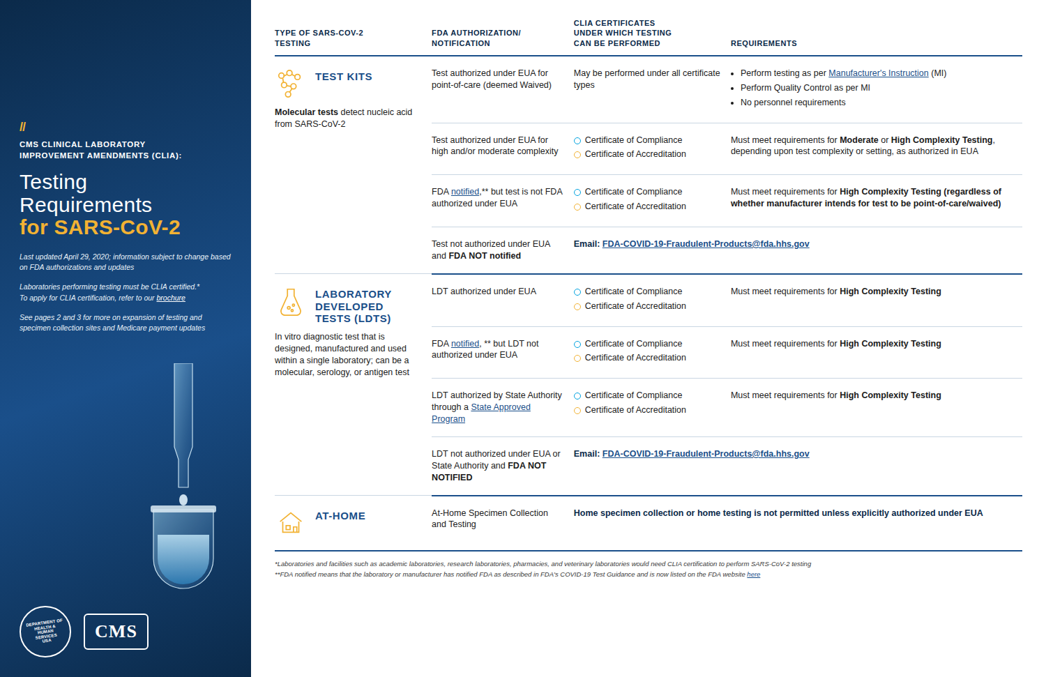//
CMS Clinical Laboratory
Improvement Amendments (CLIA):
Testing
Requirements
for SARS-CoV-2
Last updated April 29, 2020; information subject to change based on FDA authorizations and updates
Laboratories performing testing must be CLIA certified.*
To apply for CLIA certification, refer to our brochure
See pages 2 and 3 for more on expansion of testing and specimen collection sites and Medicare payment updates
DEPARTMENT OF
HEALTH &
HUMAN
SERVICES
USA
CMS
| Type of SARS-CoV-2 Testing | FDA Authorization/ Notification | CLIA Certificates under which Testing can be Performed | Requirements |
| --- | --- | --- | --- |
| Test Kits Molecular tests detect nucleic acid from SARS-CoV-2 | Test authorized under EUA for point-of-care (deemed Waived) | May be performed under all certificate types | Perform testing as per Manufacturer's Instruction (MI) Perform Quality Control as per MI No personnel requirements |
| Test authorized under EUA for high and/or moderate complexity | Certificate of Compliance Certificate of Accreditation | Must meet requirements for Moderate or High Complexity Testing , depending upon test complexity or setting, as authorized in EUA |
| FDA notified ,** but test is not FDA authorized under EUA | Certificate of Compliance Certificate of Accreditation | Must meet requirements for High Complexity Testing (regardless of whether manufacturer intends for test to be point-of-care/waived) |
| Test not authorized under EUA and FDA NOT notified | Email: FDA-COVID-19-Fraudulent-Products@fda.hhs.gov |
| Laboratory Developed Tests (LDTs) In vitro diagnostic test that is designed, manufactured and used within a single laboratory; can be a molecular, serology, or antigen test | LDT authorized under EUA | Certificate of Compliance Certificate of Accreditation | Must meet requirements for High Complexity Testing |
| FDA notified , ** but LDT not authorized under EUA | Certificate of Compliance Certificate of Accreditation | Must meet requirements for High Complexity Testing |
| LDT authorized by State Authority through a State Approved Program | Certificate of Compliance Certificate of Accreditation | Must meet requirements for High Complexity Testing |
| LDT not authorized under EUA or State Authority and FDA NOT NOTIFIED | Email: FDA-COVID-19-Fraudulent-Products@fda.hhs.gov |
| At-Home | At-Home Specimen Collection and Testing | Home specimen collection or home testing is not permitted unless explicitly authorized under EUA |
placeholder
*Laboratories and facilities such as academic laboratories, research laboratories, pharmacies, and veterinary laboratories would need CLIA certification to perform SARS-CoV-2 testing
**FDA notified means that the laboratory or manufacturer has notified FDA as described in FDA's COVID-19 Test Guidance and is now listed on the FDA website here
Serology tests detect SARS-CoV-2 antibodies present in the blood
Antigen tests detect SARS-CoV-2 antigens present in the blood
Required certificate type depends on authorized settings included in Emergency Use Authorization (EUA)